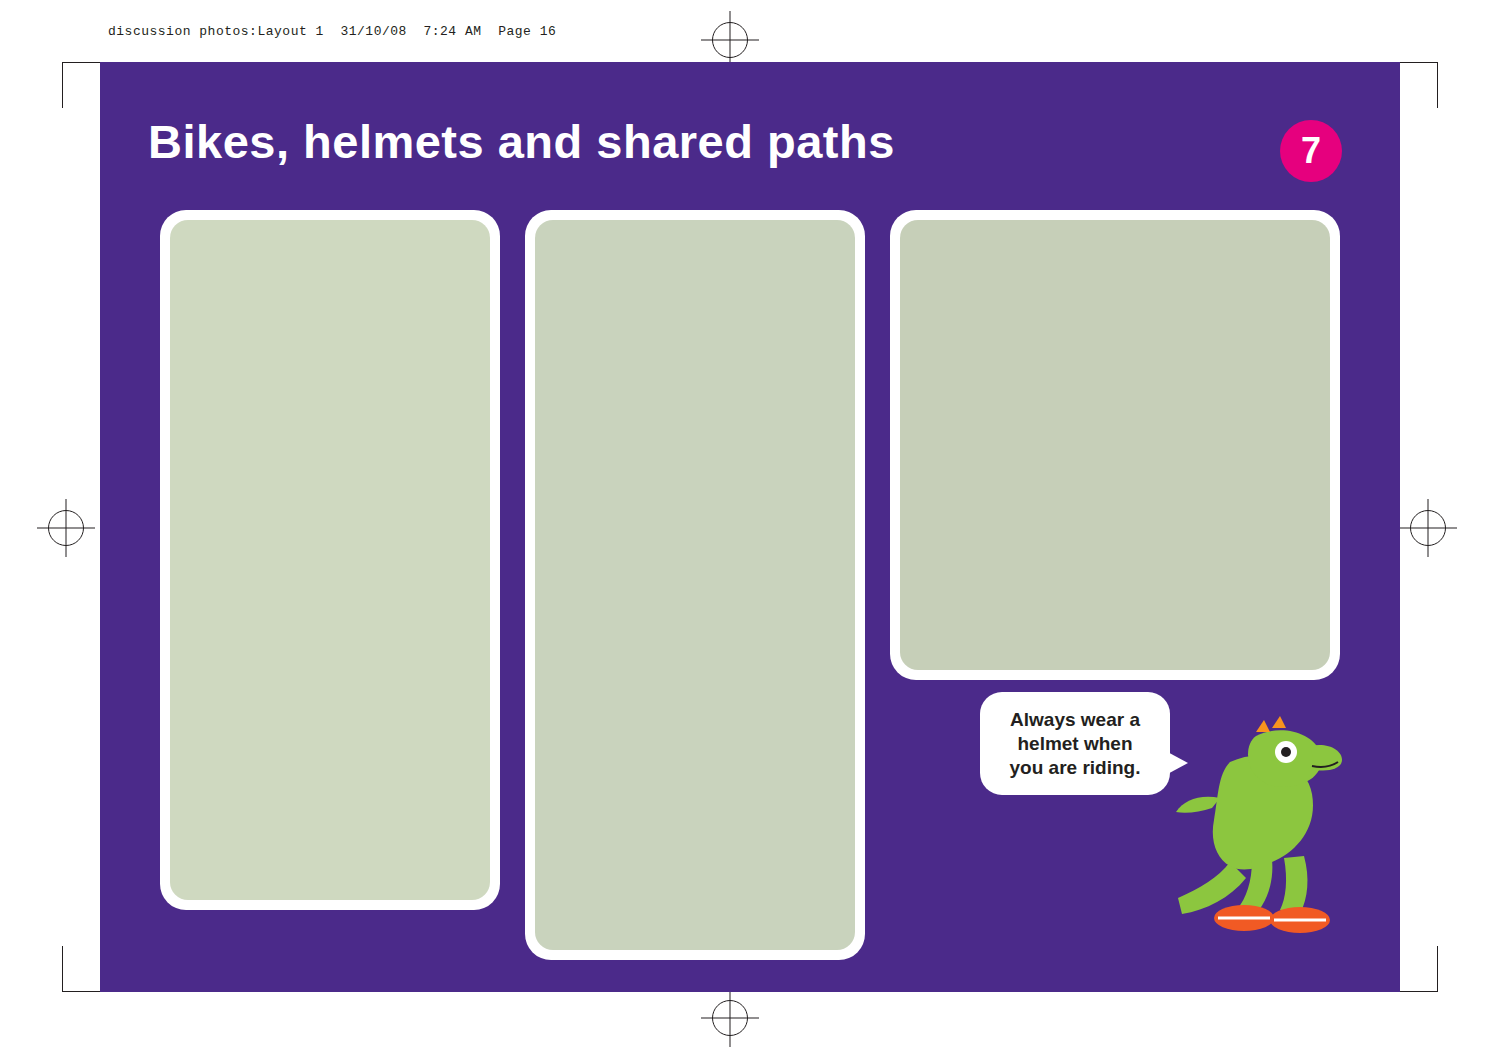discussion photos:Layout 1 31/10/08 7:24 AM Page 16
Bikes, helmets and shared paths
7
Always wear a helmet when you are riding.